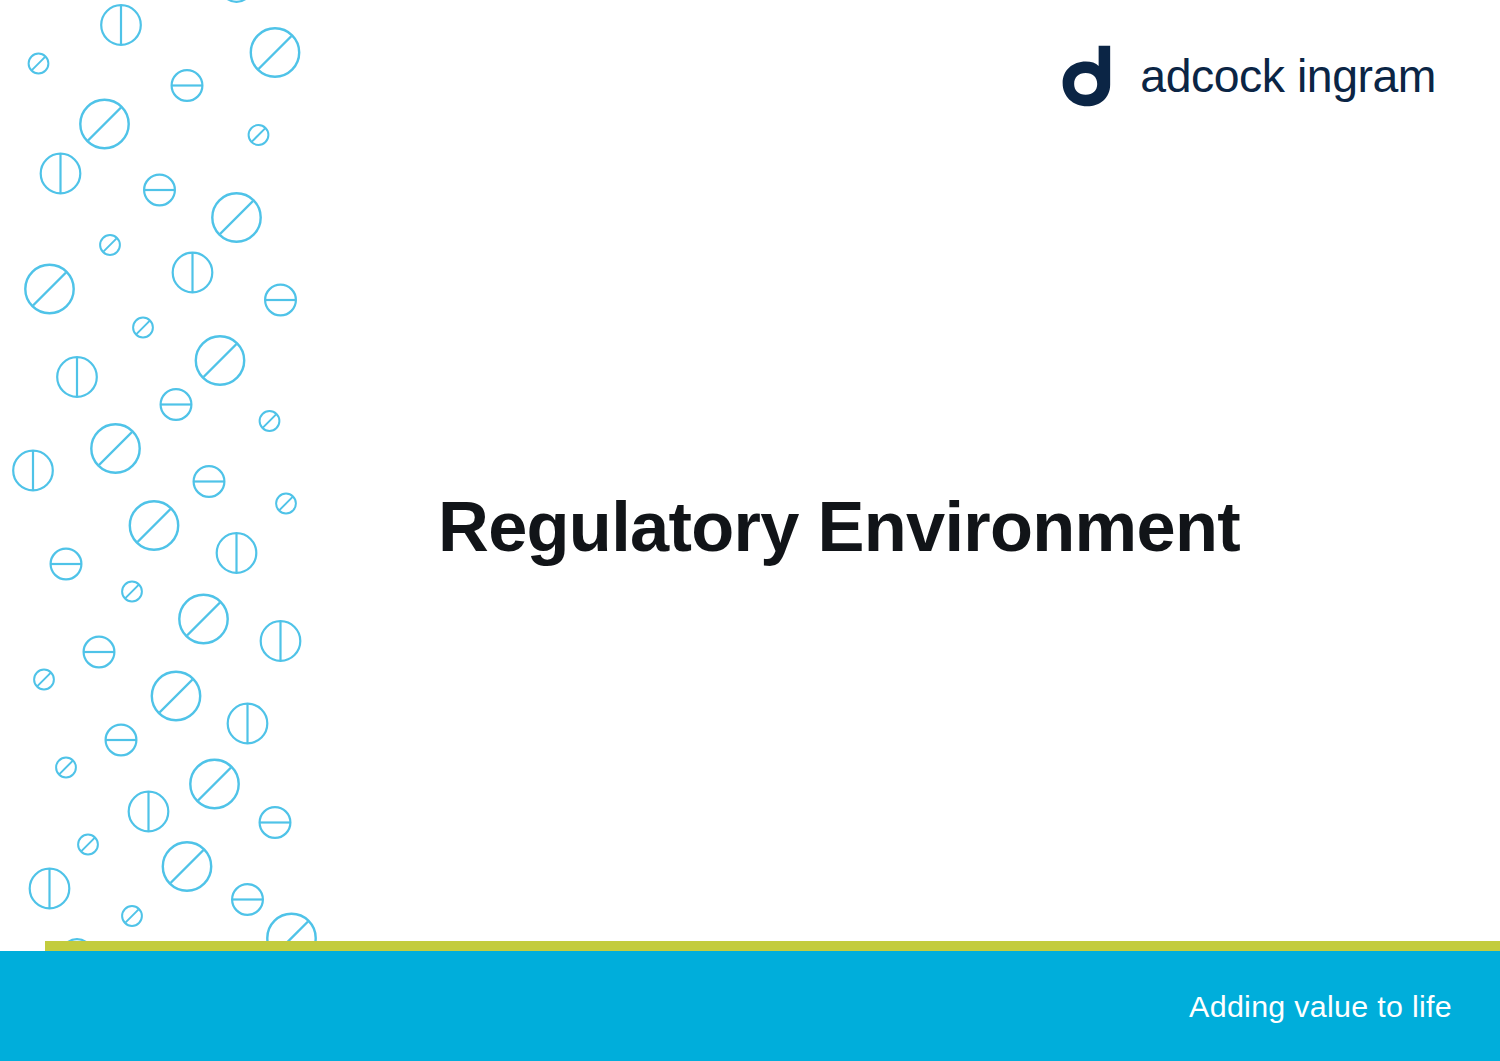adcock ingram
Regulatory Environment
Adding value to life